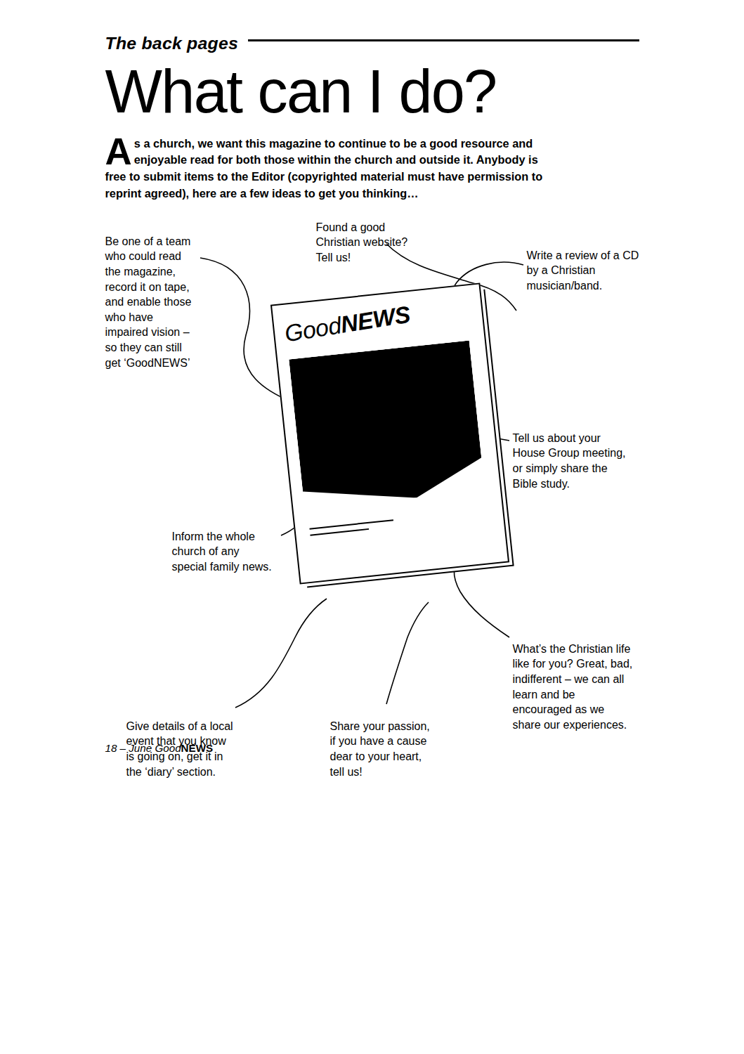The back pages
What can I do?
As a church, we want this magazine to continue to be a good resource and enjoyable read for both those within the church and outside it. Anybody is free to submit items to the Editor (copyrighted material must have permission to reprint agreed), here are a few ideas to get you thinking…
Good NEWS
Be one of a team who could read the magazine, record it on tape, and enable those who have impaired vision – so they can still get ‘GoodNEWS’
Found a good Christian website? Tell us!
Write a review of a CD by a Christian musician/band.
Tell us about your House Group meeting, or simply share the Bible study.
Inform the whole church of any special family news.
Give details of a local event that you know is going on, get it in the ‘diary’ section.
Share your passion, if you have a cause dear to your heart, tell us!
What’s the Christian life like for you? Great, bad, indifferent – we can all learn and be encouraged as we share our experiences.
18 – June GoodNEWS